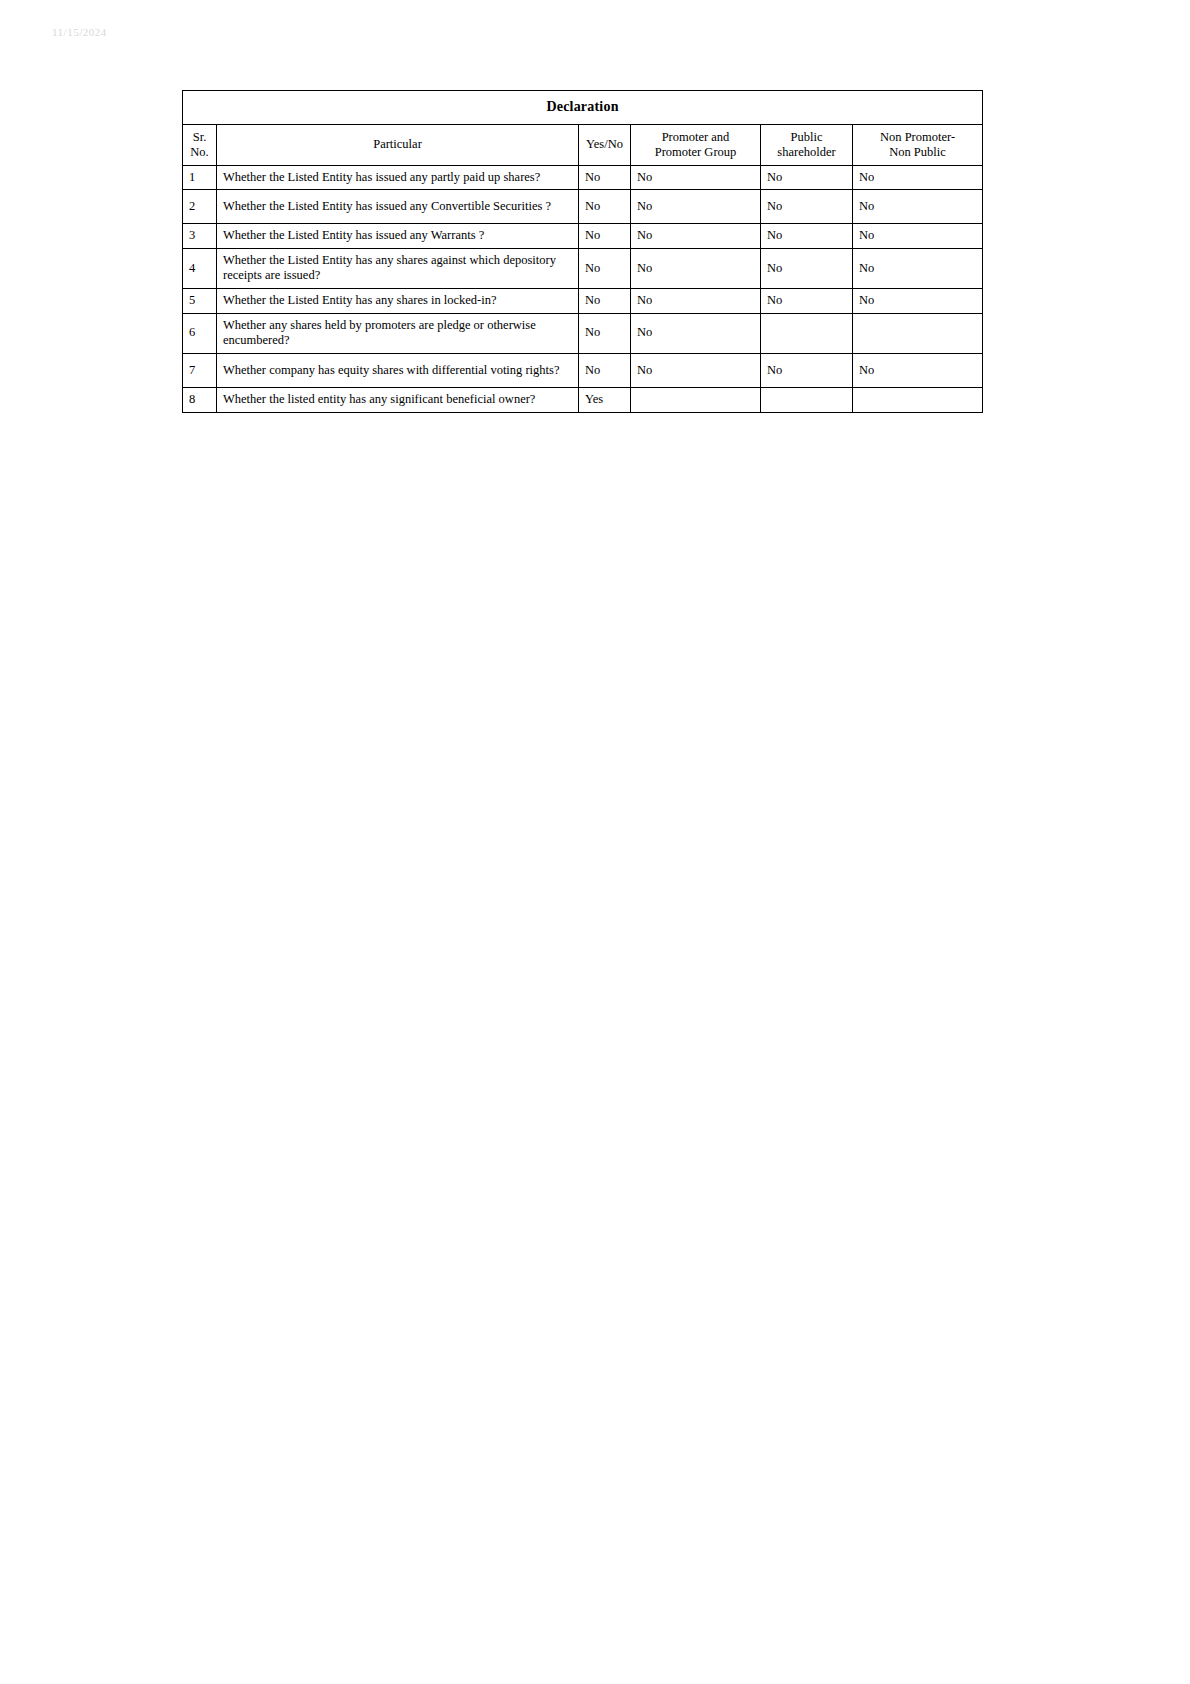11/15/2024
| Declaration |
| --- |
| Sr. No. | Particular | Yes/No | Promoter and Promoter Group | Public shareholder | Non Promoter- Non Public |
| 1 | Whether the Listed Entity has issued any partly paid up shares? | No | No | No | No |
| 2 | Whether the Listed Entity has issued any Convertible Securities ? | No | No | No | No |
| 3 | Whether the Listed Entity has issued any Warrants ? | No | No | No | No |
| 4 | Whether the Listed Entity has any shares against which depository receipts are issued? | No | No | No | No |
| 5 | Whether the Listed Entity has any shares in locked-in? | No | No | No | No |
| 6 | Whether any shares held by promoters are pledge or otherwise encumbered? | No | No | | |
| 7 | Whether company has equity shares with differential voting rights? | No | No | No | No |
| 8 | Whether the listed entity has any significant beneficial owner? | Yes | | | |